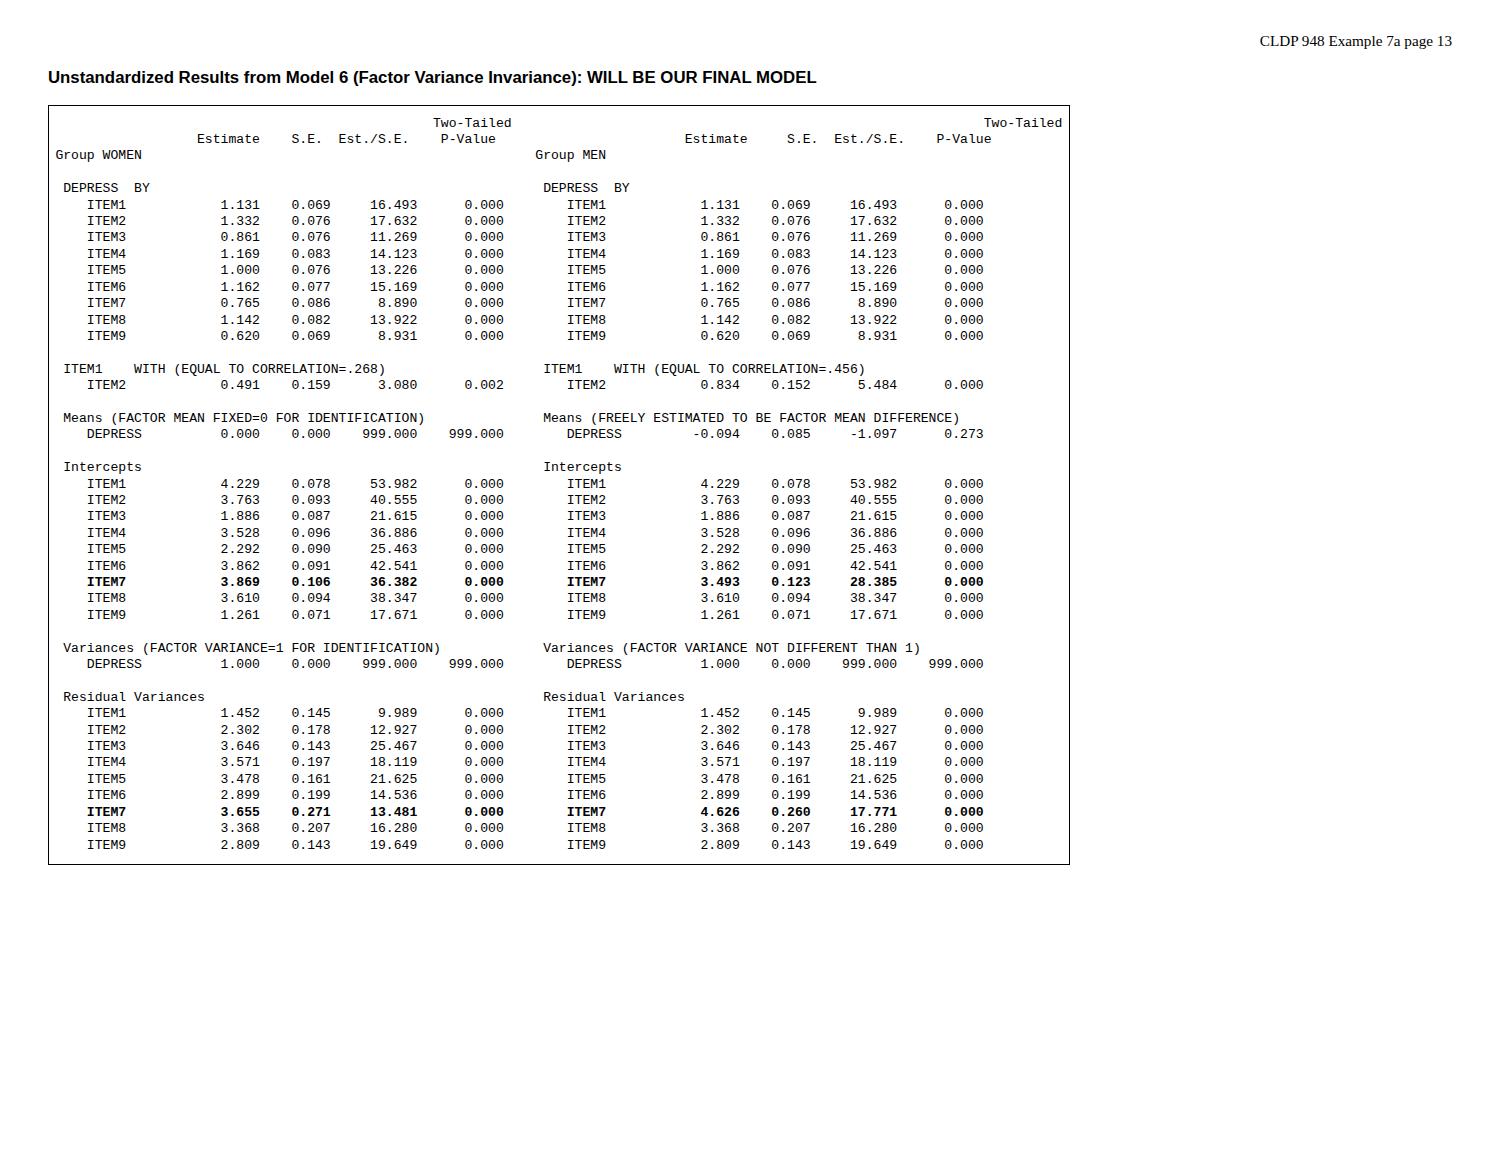CLDP 948 Example 7a page 13
Unstandardized Results from Model 6 (Factor Variance Invariance): WILL BE OUR FINAL MODEL
                                                Two-Tailed                                                            Two-Tailed
                  Estimate    S.E.  Est./S.E.    P-Value                        Estimate     S.E.  Est./S.E.    P-Value
Group WOMEN                                                  Group MEN

 DEPRESS  BY                                                  DEPRESS  BY
    ITEM1            1.131    0.069     16.493      0.000        ITEM1            1.131    0.069     16.493      0.000
    ITEM2            1.332    0.076     17.632      0.000        ITEM2            1.332    0.076     17.632      0.000
    ITEM3            0.861    0.076     11.269      0.000        ITEM3            0.861    0.076     11.269      0.000
    ITEM4            1.169    0.083     14.123      0.000        ITEM4            1.169    0.083     14.123      0.000
    ITEM5            1.000    0.076     13.226      0.000        ITEM5            1.000    0.076     13.226      0.000
    ITEM6            1.162    0.077     15.169      0.000        ITEM6            1.162    0.077     15.169      0.000
    ITEM7            0.765    0.086      8.890      0.000        ITEM7            0.765    0.086      8.890      0.000
    ITEM8            1.142    0.082     13.922      0.000        ITEM8            1.142    0.082     13.922      0.000
    ITEM9            0.620    0.069      8.931      0.000        ITEM9            0.620    0.069      8.931      0.000

 ITEM1    WITH (EQUAL TO CORRELATION=.268)                    ITEM1    WITH (EQUAL TO CORRELATION=.456)
    ITEM2            0.491    0.159      3.080      0.002        ITEM2            0.834    0.152      5.484      0.000

 Means (FACTOR MEAN FIXED=0 FOR IDENTIFICATION)               Means (FREELY ESTIMATED TO BE FACTOR MEAN DIFFERENCE)
    DEPRESS          0.000    0.000    999.000    999.000        DEPRESS         -0.094    0.085     -1.097      0.273

 Intercepts                                                   Intercepts
    ITEM1            4.229    0.078     53.982      0.000        ITEM1            4.229    0.078     53.982      0.000
    ITEM2            3.763    0.093     40.555      0.000        ITEM2            3.763    0.093     40.555      0.000
    ITEM3            1.886    0.087     21.615      0.000        ITEM3            1.886    0.087     21.615      0.000
    ITEM4            3.528    0.096     36.886      0.000        ITEM4            3.528    0.096     36.886      0.000
    ITEM5            2.292    0.090     25.463      0.000        ITEM5            2.292    0.090     25.463      0.000
    ITEM6            3.862    0.091     42.541      0.000        ITEM6            3.862    0.091     42.541      0.000
    ITEM7            3.869    0.106     36.382      0.000        ITEM7            3.493    0.123     28.385      0.000
    ITEM8            3.610    0.094     38.347      0.000        ITEM8            3.610    0.094     38.347      0.000
    ITEM9            1.261    0.071     17.671      0.000        ITEM9            1.261    0.071     17.671      0.000

 Variances (FACTOR VARIANCE=1 FOR IDENTIFICATION)             Variances (FACTOR VARIANCE NOT DIFFERENT THAN 1)
    DEPRESS          1.000    0.000    999.000    999.000        DEPRESS          1.000    0.000    999.000    999.000

 Residual Variances                                           Residual Variances
    ITEM1            1.452    0.145      9.989      0.000        ITEM1            1.452    0.145      9.989      0.000
    ITEM2            2.302    0.178     12.927      0.000        ITEM2            2.302    0.178     12.927      0.000
    ITEM3            3.646    0.143     25.467      0.000        ITEM3            3.646    0.143     25.467      0.000
    ITEM4            3.571    0.197     18.119      0.000        ITEM4            3.571    0.197     18.119      0.000
    ITEM5            3.478    0.161     21.625      0.000        ITEM5            3.478    0.161     21.625      0.000
    ITEM6            2.899    0.199     14.536      0.000        ITEM6            2.899    0.199     14.536      0.000
    ITEM7            3.655    0.271     13.481      0.000        ITEM7            4.626    0.260     17.771      0.000
    ITEM8            3.368    0.207     16.280      0.000        ITEM8            3.368    0.207     16.280      0.000
    ITEM9            2.809    0.143     19.649      0.000        ITEM9            2.809    0.143     19.649      0.000